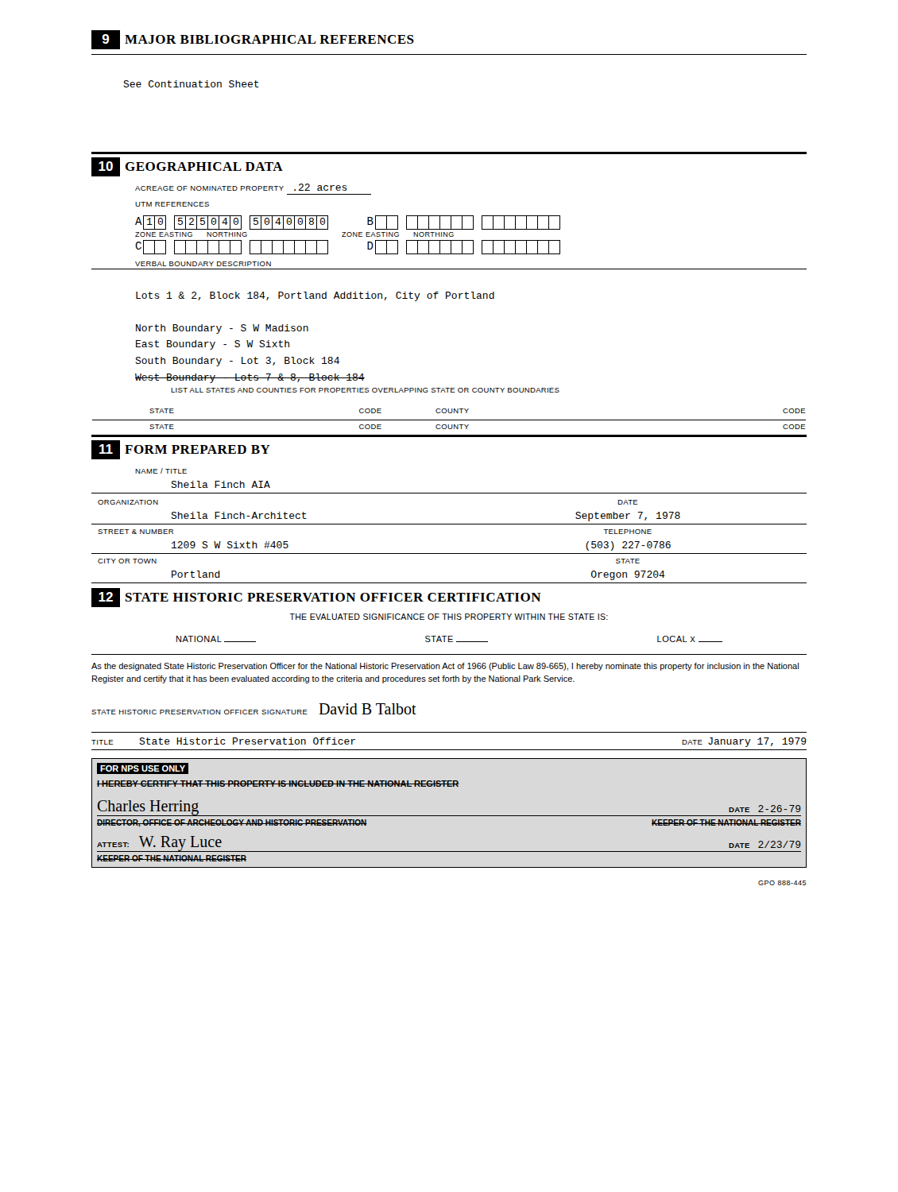9
MAJOR BIBLIOGRAPHICAL REFERENCES
See Continuation Sheet
10
GEOGRAPHICAL DATA
ACREAGE OF NOMINATED PROPERTY .22 acres
UTM REFERENCES
A 10 525040 5040080
B
ZONE EASTING NORTHING ZONE EASTING NORTHING
C
D
VERBAL BOUNDARY DESCRIPTION
Lots 1 & 2, Block 184, Portland Addition, City of Portland
North Boundary - S W Madison
East Boundary - S W Sixth
South Boundary - Lot 3, Block 184
West Boundary - Lots 7 & 8, Block 184
LIST ALL STATES AND COUNTIES FOR PROPERTIES OVERLAPPING STATE OR COUNTY BOUNDARIES
| | STATE | CODE | COUNTY | | CODE |
| | STATE | CODE | COUNTY | | CODE |
11
FORM PREPARED BY
NAME / TITLE
Sheila Finch AIA
| ORGANIZATION | DATE |
| Sheila Finch-Architect | September 7, 1978 |
| STREET & NUMBER | TELEPHONE |
| 1209 S W Sixth #405 | (503) 227-0786 |
| CITY OR TOWN | STATE |
| Portland | Oregon 97204 |
12
STATE HISTORIC PRESERVATION OFFICER CERTIFICATION
THE EVALUATED SIGNIFICANCE OF THIS PROPERTY WITHIN THE STATE IS:
NATIONAL
STATE
LOCAL X
As the designated State Historic Preservation Officer for the National Historic Preservation Act of 1966 (Public Law 89-665), I hereby nominate this property for inclusion in the National Register and certify that it has been evaluated according to the criteria and procedures set forth by the National Park Service.
STATE HISTORIC PRESERVATION OFFICER SIGNATURE David B Talbot
TITLE State Historic Preservation Officer DATE January 17, 1979
FOR NPS USE ONLY
I HEREBY CERTIFY THAT THIS PROPERTY IS INCLUDED IN THE NATIONAL REGISTER
Charles Herring
DATE 2-26-79
DIRECTOR, OFFICE OF ARCHEOLOGY AND HISTORIC PRESERVATION
KEEPER OF THE NATIONAL REGISTER
ATTEST: W. Ray Luce
DATE 2/23/79
KEEPER OF THE NATIONAL REGISTER
GPO 888-445